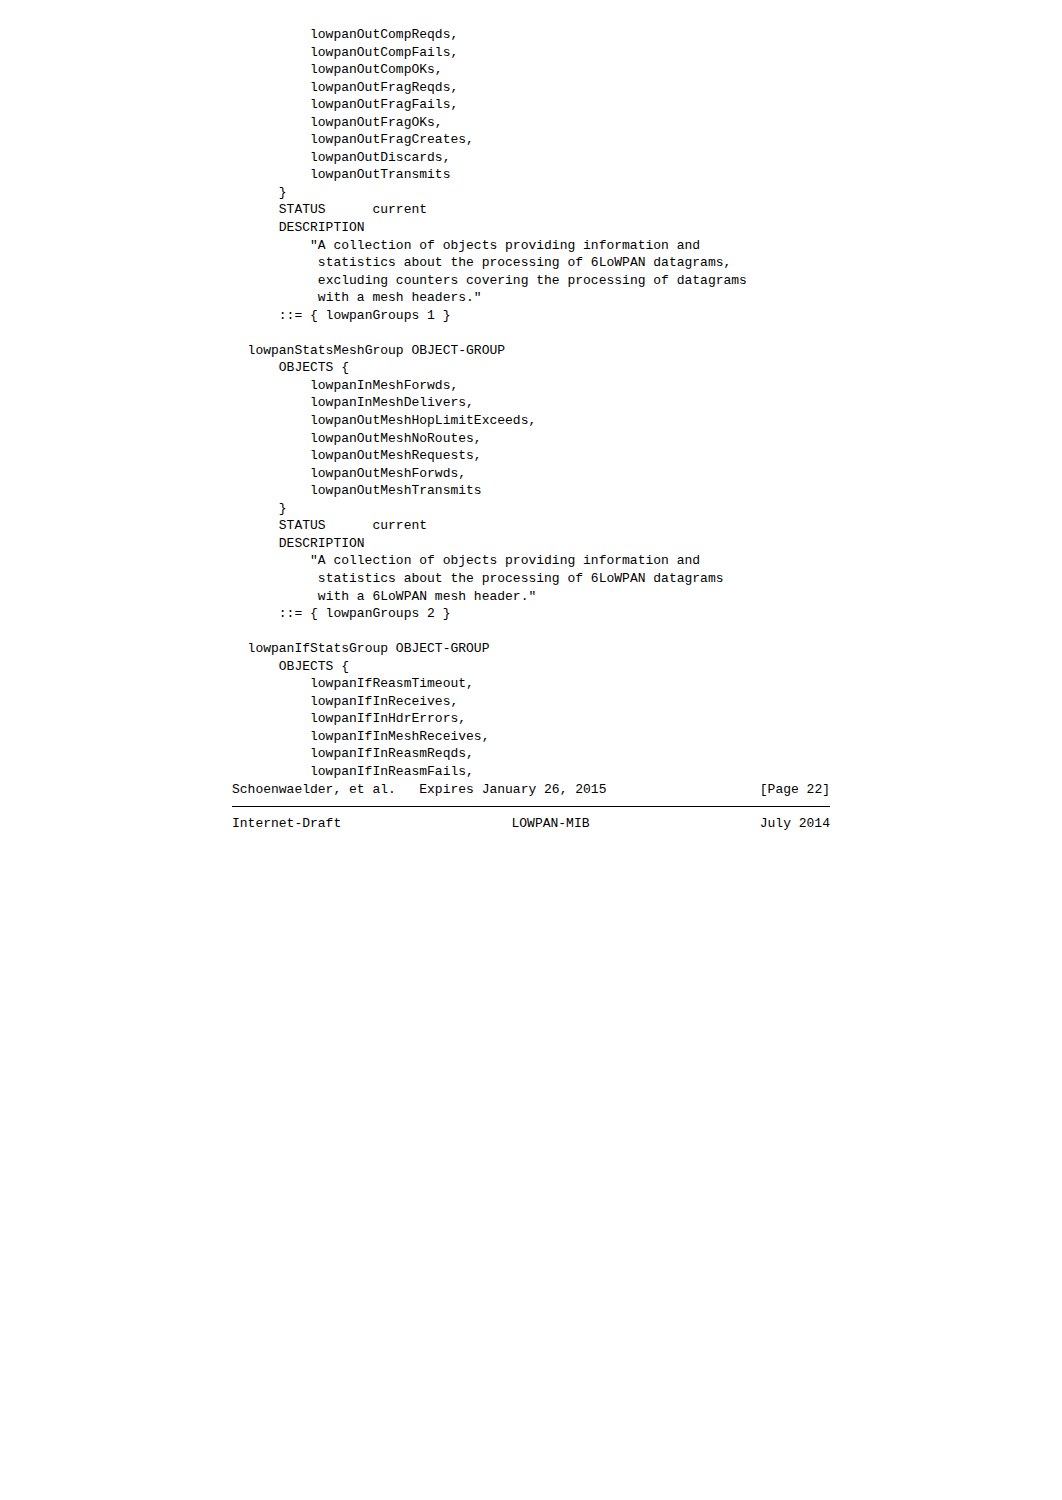lowpanOutCompReqds,
          lowpanOutCompFails,
          lowpanOutCompOKs,
          lowpanOutFragReqds,
          lowpanOutFragFails,
          lowpanOutFragOKs,
          lowpanOutFragCreates,
          lowpanOutDiscards,
          lowpanOutTransmits
      }
      STATUS      current
      DESCRIPTION
          "A collection of objects providing information and
           statistics about the processing of 6LoWPAN datagrams,
           excluding counters covering the processing of datagrams
           with a mesh headers."
      ::= { lowpanGroups 1 }

  lowpanStatsMeshGroup OBJECT-GROUP
      OBJECTS {
          lowpanInMeshForwds,
          lowpanInMeshDelivers,
          lowpanOutMeshHopLimitExceeds,
          lowpanOutMeshNoRoutes,
          lowpanOutMeshRequests,
          lowpanOutMeshForwds,
          lowpanOutMeshTransmits
      }
      STATUS      current
      DESCRIPTION
          "A collection of objects providing information and
           statistics about the processing of 6LoWPAN datagrams
           with a 6LoWPAN mesh header."
      ::= { lowpanGroups 2 }

  lowpanIfStatsGroup OBJECT-GROUP
      OBJECTS {
          lowpanIfReasmTimeout,
          lowpanIfInReceives,
          lowpanIfInHdrErrors,
          lowpanIfInMeshReceives,
          lowpanIfInReasmReqds,
          lowpanIfInReasmFails,
Schoenwaelder, et al. Expires January 26, 2015 [Page 22]
Internet-Draft LOWPAN-MIB July 2014